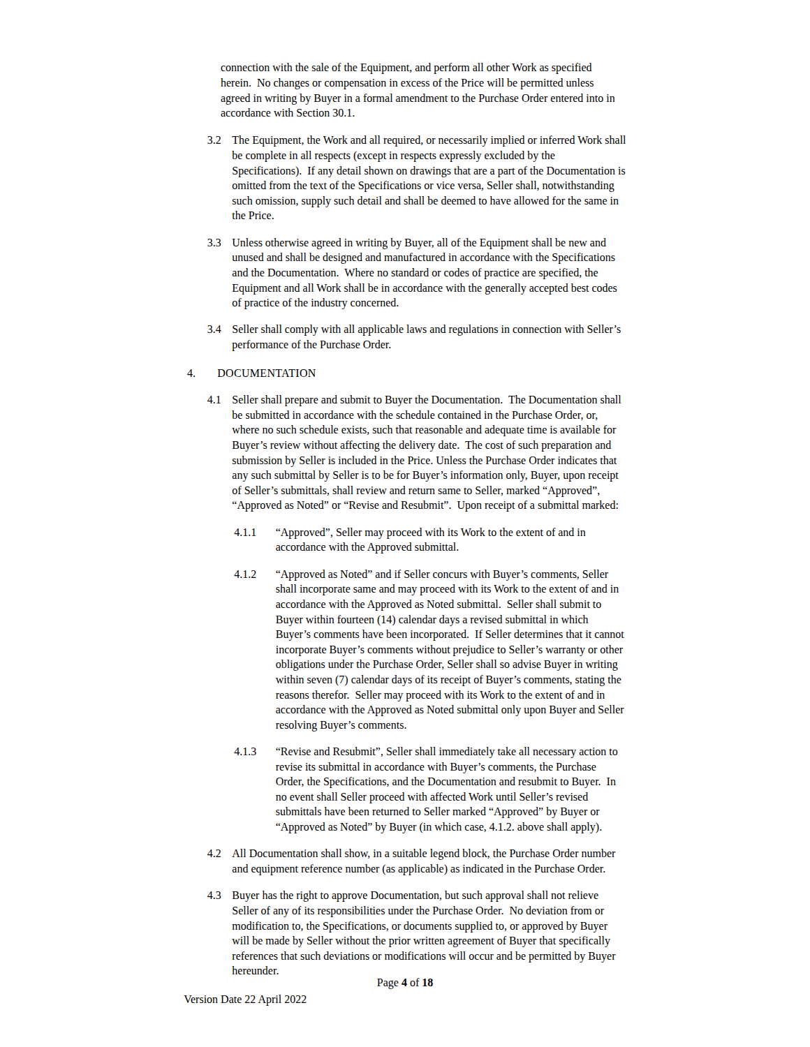connection with the sale of the Equipment, and perform all other Work as specified herein. No changes or compensation in excess of the Price will be permitted unless agreed in writing by Buyer in a formal amendment to the Purchase Order entered into in accordance with Section 30.1.
3.2
The Equipment, the Work and all required, or necessarily implied or inferred Work shall be complete in all respects (except in respects expressly excluded by the Specifications). If any detail shown on drawings that are a part of the Documentation is omitted from the text of the Specifications or vice versa, Seller shall, notwithstanding such omission, supply such detail and shall be deemed to have allowed for the same in the Price.
3.3
Unless otherwise agreed in writing by Buyer, all of the Equipment shall be new and unused and shall be designed and manufactured in accordance with the Specifications and the Documentation. Where no standard or codes of practice are specified, the Equipment and all Work shall be in accordance with the generally accepted best codes of practice of the industry concerned.
3.4
Seller shall comply with all applicable laws and regulations in connection with Seller’s performance of the Purchase Order.
4.
DOCUMENTATION
4.1
Seller shall prepare and submit to Buyer the Documentation. The Documentation shall be submitted in accordance with the schedule contained in the Purchase Order, or, where no such schedule exists, such that reasonable and adequate time is available for Buyer’s review without affecting the delivery date. The cost of such preparation and submission by Seller is included in the Price. Unless the Purchase Order indicates that any such submittal by Seller is to be for Buyer’s information only, Buyer, upon receipt of Seller’s submittals, shall review and return same to Seller, marked “Approved”, “Approved as Noted” or “Revise and Resubmit”. Upon receipt of a submittal marked:
4.1.1
“Approved”, Seller may proceed with its Work to the extent of and in accordance with the Approved submittal.
4.1.2
“Approved as Noted” and if Seller concurs with Buyer’s comments, Seller shall incorporate same and may proceed with its Work to the extent of and in accordance with the Approved as Noted submittal. Seller shall submit to Buyer within fourteen (14) calendar days a revised submittal in which Buyer’s comments have been incorporated. If Seller determines that it cannot incorporate Buyer’s comments without prejudice to Seller’s warranty or other obligations under the Purchase Order, Seller shall so advise Buyer in writing within seven (7) calendar days of its receipt of Buyer’s comments, stating the reasons therefor. Seller may proceed with its Work to the extent of and in accordance with the Approved as Noted submittal only upon Buyer and Seller resolving Buyer’s comments.
4.1.3
“Revise and Resubmit”, Seller shall immediately take all necessary action to revise its submittal in accordance with Buyer’s comments, the Purchase Order, the Specifications, and the Documentation and resubmit to Buyer. In no event shall Seller proceed with affected Work until Seller’s revised submittals have been returned to Seller marked “Approved” by Buyer or “Approved as Noted” by Buyer (in which case, 4.1.2. above shall apply).
4.2
All Documentation shall show, in a suitable legend block, the Purchase Order number and equipment reference number (as applicable) as indicated in the Purchase Order.
4.3
Buyer has the right to approve Documentation, but such approval shall not relieve Seller of any of its responsibilities under the Purchase Order. No deviation from or modification to, the Specifications, or documents supplied to, or approved by Buyer will be made by Seller without the prior written agreement of Buyer that specifically references that such deviations or modifications will occur and be permitted by Buyer hereunder.
Page 4 of 18
Version Date 22 April 2022